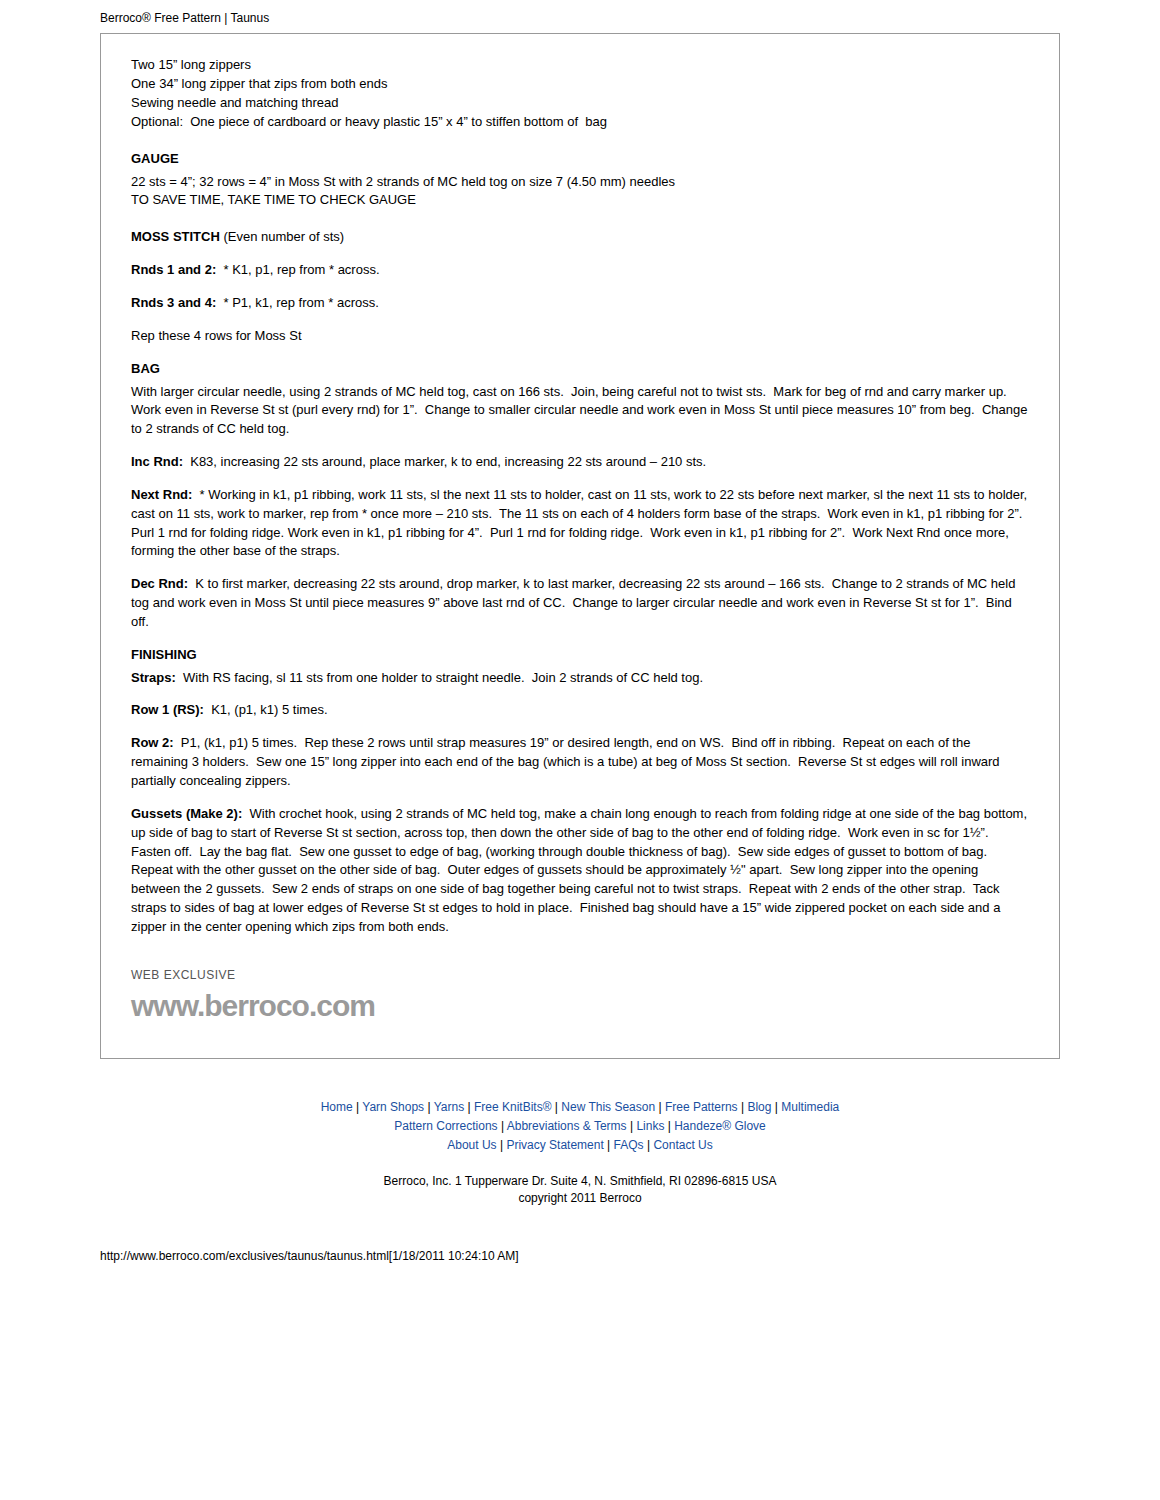Berroco® Free Pattern | Taunus
Two 15” long zippers
One 34” long zipper that zips from both ends
Sewing needle and matching thread
Optional: One piece of cardboard or heavy plastic 15” x 4” to stiffen bottom of bag
GAUGE
22 sts = 4”; 32 rows = 4” in Moss St with 2 strands of MC held tog on size 7 (4.50 mm) needles
TO SAVE TIME, TAKE TIME TO CHECK GAUGE
MOSS STITCH (Even number of sts)
Rnds 1 and 2: * K1, p1, rep from * across.
Rnds 3 and 4: * P1, k1, rep from * across.
Rep these 4 rows for Moss St
BAG
With larger circular needle, using 2 strands of MC held tog, cast on 166 sts. Join, being careful not to twist sts. Mark for beg of rnd and carry marker up. Work even in Reverse St st (purl every rnd) for 1”. Change to smaller circular needle and work even in Moss St until piece measures 10” from beg. Change to 2 strands of CC held tog.
Inc Rnd: K83, increasing 22 sts around, place marker, k to end, increasing 22 sts around – 210 sts.
Next Rnd: * Working in k1, p1 ribbing, work 11 sts, sl the next 11 sts to holder, cast on 11 sts, work to 22 sts before next marker, sl the next 11 sts to holder, cast on 11 sts, work to marker, rep from * once more – 210 sts. The 11 sts on each of 4 holders form base of the straps. Work even in k1, p1 ribbing for 2”. Purl 1 rnd for folding ridge. Work even in k1, p1 ribbing for 4”. Purl 1 rnd for folding ridge. Work even in k1, p1 ribbing for 2”. Work Next Rnd once more, forming the other base of the straps.
Dec Rnd: K to first marker, decreasing 22 sts around, drop marker, k to last marker, decreasing 22 sts around – 166 sts. Change to 2 strands of MC held tog and work even in Moss St until piece measures 9” above last rnd of CC. Change to larger circular needle and work even in Reverse St st for 1”. Bind off.
FINISHING
Straps: With RS facing, sl 11 sts from one holder to straight needle. Join 2 strands of CC held tog.
Row 1 (RS): K1, (p1, k1) 5 times.
Row 2: P1, (k1, p1) 5 times. Rep these 2 rows until strap measures 19” or desired length, end on WS. Bind off in ribbing. Repeat on each of the remaining 3 holders. Sew one 15” long zipper into each end of the bag (which is a tube) at beg of Moss St section. Reverse St st edges will roll inward partially concealing zippers.
Gussets (Make 2): With crochet hook, using 2 strands of MC held tog, make a chain long enough to reach from folding ridge at one side of the bag bottom, up side of bag to start of Reverse St st section, across top, then down the other side of bag to the other end of folding ridge. Work even in sc for 1½”. Fasten off. Lay the bag flat. Sew one gusset to edge of bag, (working through double thickness of bag). Sew side edges of gusset to bottom of bag. Repeat with the other gusset on the other side of bag. Outer edges of gussets should be approximately ½" apart. Sew long zipper into the opening between the 2 gussets. Sew 2 ends of straps on one side of bag together being careful not to twist straps. Repeat with 2 ends of the other strap. Tack straps to sides of bag at lower edges of Reverse St st edges to hold in place. Finished bag should have a 15” wide zippered pocket on each side and a zipper in the center opening which zips from both ends.
WEB EXCLUSIVE
www.berroco.com
Home | Yarn Shops | Yarns | Free KnitBits® | New This Season | Free Patterns | Blog | Multimedia
Pattern Corrections | Abbreviations & Terms | Links | Handeze® Glove
About Us | Privacy Statement | FAQs | Contact Us
Berroco, Inc. 1 Tupperware Dr. Suite 4, N. Smithfield, RI 02896-6815 USA
copyright 2011 Berroco
http://www.berroco.com/exclusives/taunus/taunus.html[1/18/2011 10:24:10 AM]